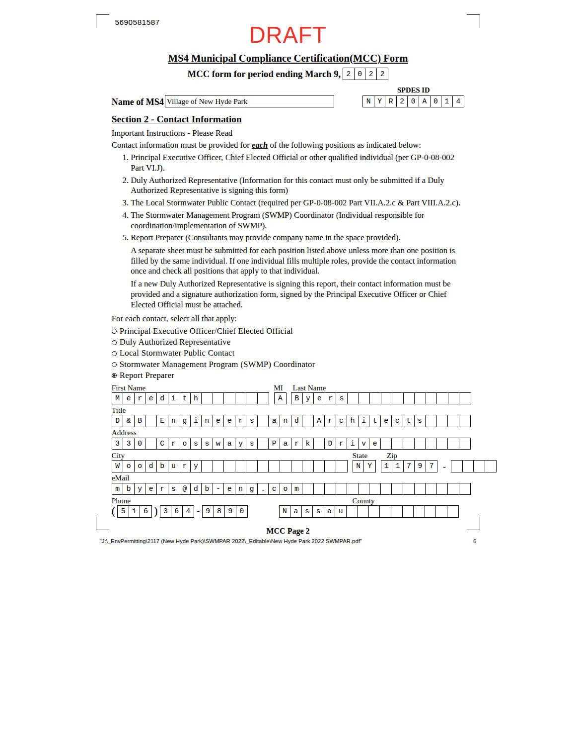5690581587
DRAFT
MS4 Municipal Compliance Certification(MCC) Form
MCC form for period ending March 9, 2022
Name of MS4 Village of New Hyde Park
SPDES ID NYR 20 A 014
Section 2 - Contact Information
Important Instructions - Please Read
Contact information must be provided for each of the following positions as indicated below:
Principal Executive Officer, Chief Elected Official or other qualified individual (per GP-0-08-002 Part VI.J).
Duly Authorized Representative (Information for this contact must only be submitted if a Duly Authorized Representative is signing this form)
The Local Stormwater Public Contact (required per GP-0-08-002 Part VII.A.2.c & Part VIII.A.2.c).
The Stormwater Management Program (SWMP) Coordinator (Individual responsible for coordination/implementation of SWMP).
Report Preparer (Consultants may provide company name in the space provided).
A separate sheet must be submitted for each position listed above unless more than one position is filled by the same individual. If one individual fills multiple roles, provide the contact information once and check all positions that apply to that individual.
If a new Duly Authorized Representative is signing this report, their contact information must be provided and a signature authorization form, signed by the Principal Executive Officer or Chief Elected Official must be attached.
For each contact, select all that apply:
Principal Executive Officer/Chief Elected Official
Duly Authorized Representative
Local Stormwater Public Contact
Stormwater Management Program (SWMP) Coordinator
Report Preparer
First Name
MI
Last Name
Meredith A Byers
Title
D&B Engineers and Architects
Address
330 Crossways Park Drive
City
State
Zip
Woodbury NY 11797 -
eMail
mbyers@db-eng. com
Phone
County
( 516 ) 364 - 9890
Nassau
MCC Page 2
"J:\_EnvPermitting\2117 (New Hyde Park)\SWMPAR 2022\_Editable\New Hyde Park 2022 SWMPAR.pdf" 6